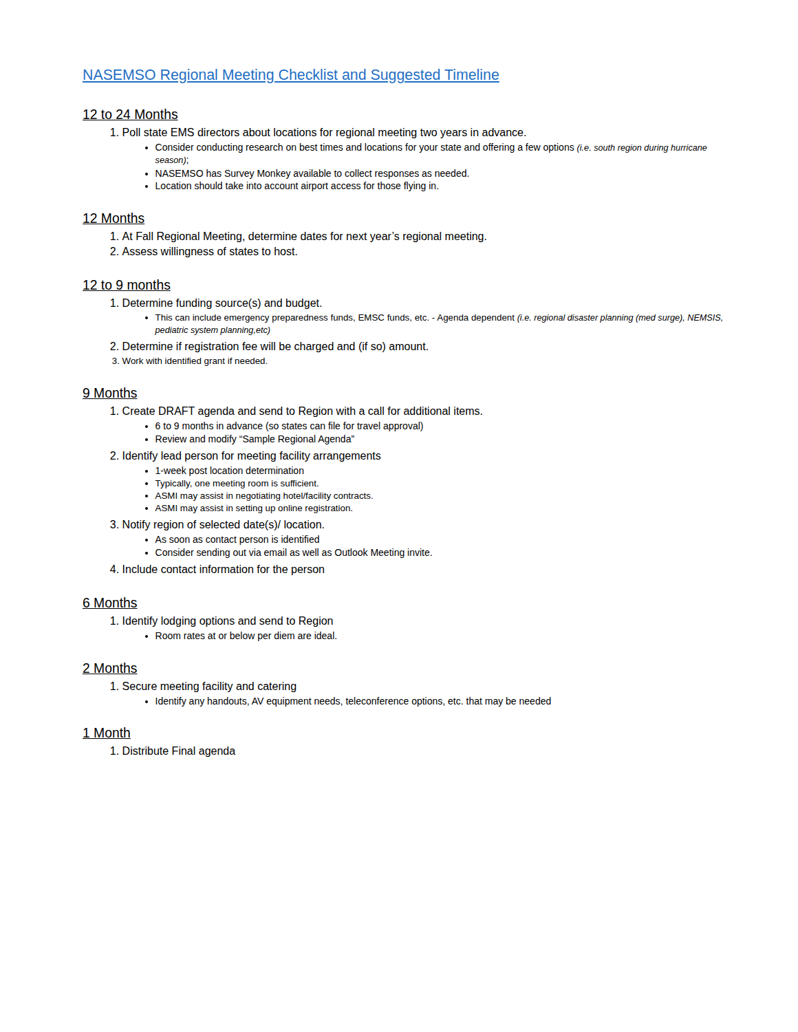NASEMSO Regional Meeting Checklist and Suggested Timeline
12 to 24 Months
Poll state EMS directors about locations for regional meeting two years in advance.
Consider conducting research on best times and locations for your state and offering a few options (i.e. south region during hurricane season);
NASEMSO has Survey Monkey available to collect responses as needed.
Location should take into account airport access for those flying in.
12 Months
At Fall Regional Meeting, determine dates for next year’s regional meeting.
Assess willingness of states to host.
12 to 9 months
Determine funding source(s) and budget.
This can include emergency preparedness funds, EMSC funds, etc. - Agenda dependent (i.e. regional disaster planning (med surge), NEMSIS, pediatric system planning,etc)
Determine if registration fee will be charged and (if so) amount.
Work with identified grant if needed.
9 Months
Create DRAFT agenda and send to Region with a call for additional items.
6 to 9 months in advance (so states can file for travel approval)
Review and modify “Sample Regional Agenda”
Identify lead person for meeting facility arrangements
1-week post location determination
Typically, one meeting room is sufficient.
ASMI may assist in negotiating hotel/facility contracts.
ASMI may assist in setting up online registration.
Notify region of selected date(s)/ location.
As soon as contact person is identified
Consider sending out via email as well as Outlook Meeting invite.
Include contact information for the person
6 Months
Identify lodging options and send to Region
Room rates at or below per diem are ideal.
2 Months
Secure meeting facility and catering
Identify any handouts, AV equipment needs, teleconference options, etc. that may be needed
1 Month
Distribute Final agenda